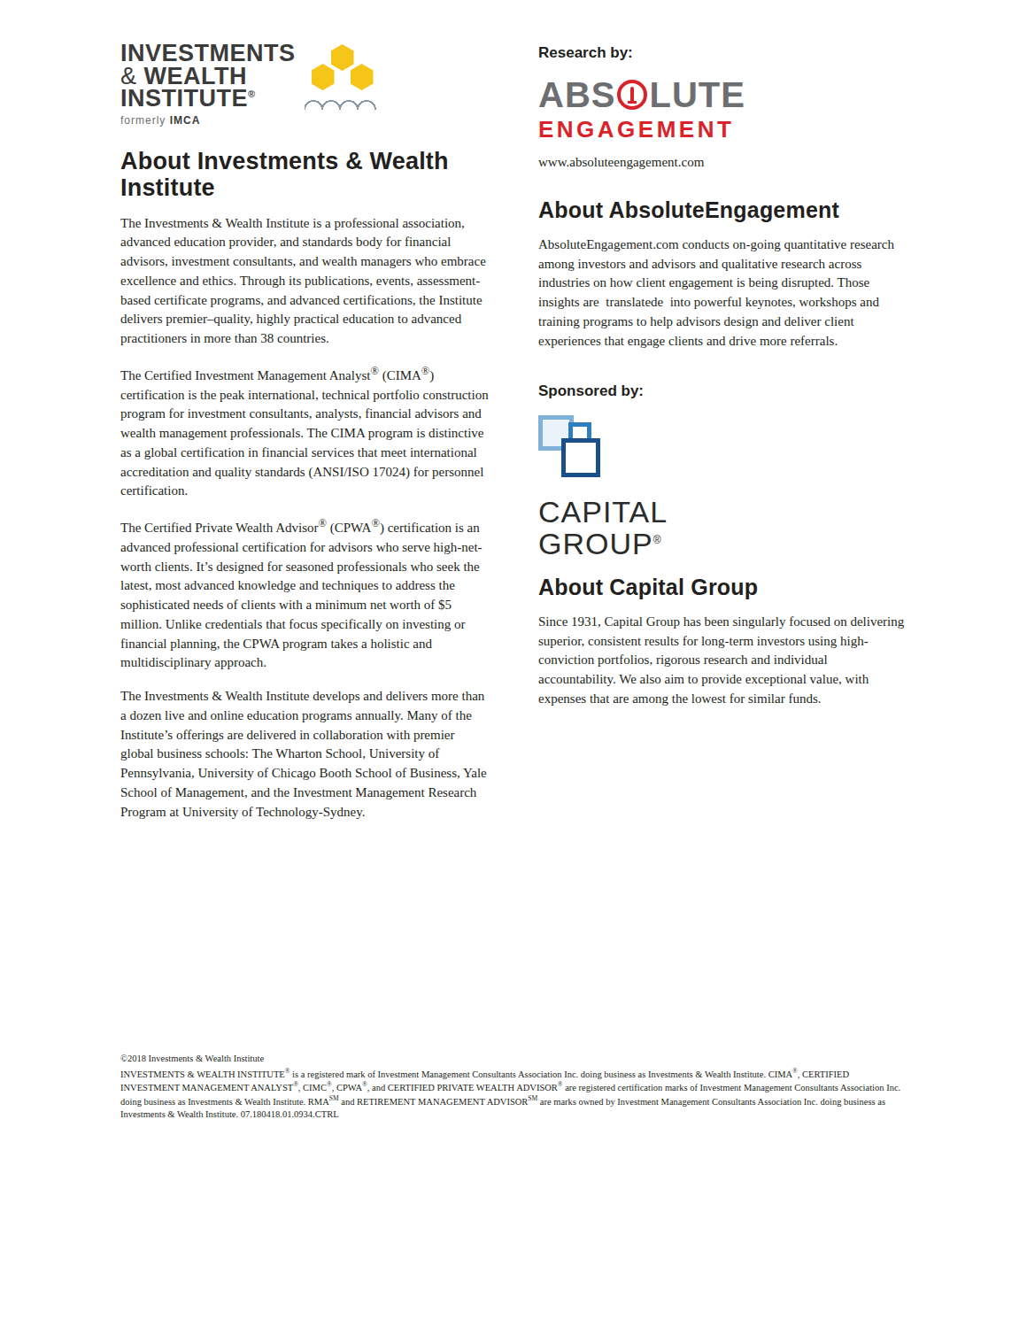INVESTMENTS & WEALTH INSTITUTE® formerly IMCA
About Investments & Wealth Institute
The Investments & Wealth Institute is a professional association, advanced education provider, and standards body for financial advisors, investment consultants, and wealth managers who embrace excellence and ethics. Through its publications, events, assessment-based certificate programs, and advanced certifications, the Institute delivers premier–quality, highly practical education to advanced practitioners in more than 38 countries.
The Certified Investment Management Analyst® (CIMA®) certification is the peak international, technical portfolio construction program for investment consultants, analysts, financial advisors and wealth management professionals. The CIMA program is distinctive as a global certification in financial services that meet international accreditation and quality standards (ANSI/ISO 17024) for personnel certification.
The Certified Private Wealth Advisor® (CPWA®) certification is an advanced professional certification for advisors who serve high-net-worth clients. It’s designed for seasoned professionals who seek the latest, most advanced knowledge and techniques to address the sophisticated needs of clients with a minimum net worth of $5 million. Unlike credentials that focus specifically on investing or financial planning, the CPWA program takes a holistic and multidisciplinary approach.
The Investments & Wealth Institute develops and delivers more than a dozen live and online education programs annually. Many of the Institute’s offerings are delivered in collaboration with premier global business schools: The Wharton School, University of Pennsylvania, University of Chicago Booth School of Business, Yale School of Management, and the Investment Management Research Program at University of Technology-Sydney.
Research by:
ABS LUTE
ENGAGEMENT
www.absoluteengagement.com
About AbsoluteEngagement
AbsoluteEngagement.com conducts on-going quantitative research among investors and advisors and qualitative research across industries on how client engagement is being disrupted. Those insights are translatede into powerful keynotes, workshops and training programs to help advisors design and deliver client experiences that engage clients and drive more referrals.
Sponsored by:
CAPITAL
GROUP®
About Capital Group
Since 1931, Capital Group has been singularly focused on delivering superior, consistent results for long-term investors using high-conviction portfolios, rigorous research and individual accountability. We also aim to provide exceptional value, with expenses that are among the lowest for similar funds.
©2018 Investments & Wealth Institute
INVESTMENTS & WEALTH INSTITUTE® is a registered mark of Investment Management Consultants Association Inc. doing business as Investments & Wealth Institute. CIMA®, CERTIFIED INVESTMENT MANAGEMENT ANALYST®, CIMC®, CPWA®, and CERTIFIED PRIVATE WEALTH ADVISOR® are registered certification marks of Investment Management Consultants Association Inc. doing business as Investments & Wealth Institute. RMASM and RETIREMENT MANAGEMENT ADVISORSM are marks owned by Investment Management Consultants Association Inc. doing business as Investments & Wealth Institute. 07.180418.01.0934.CTRL